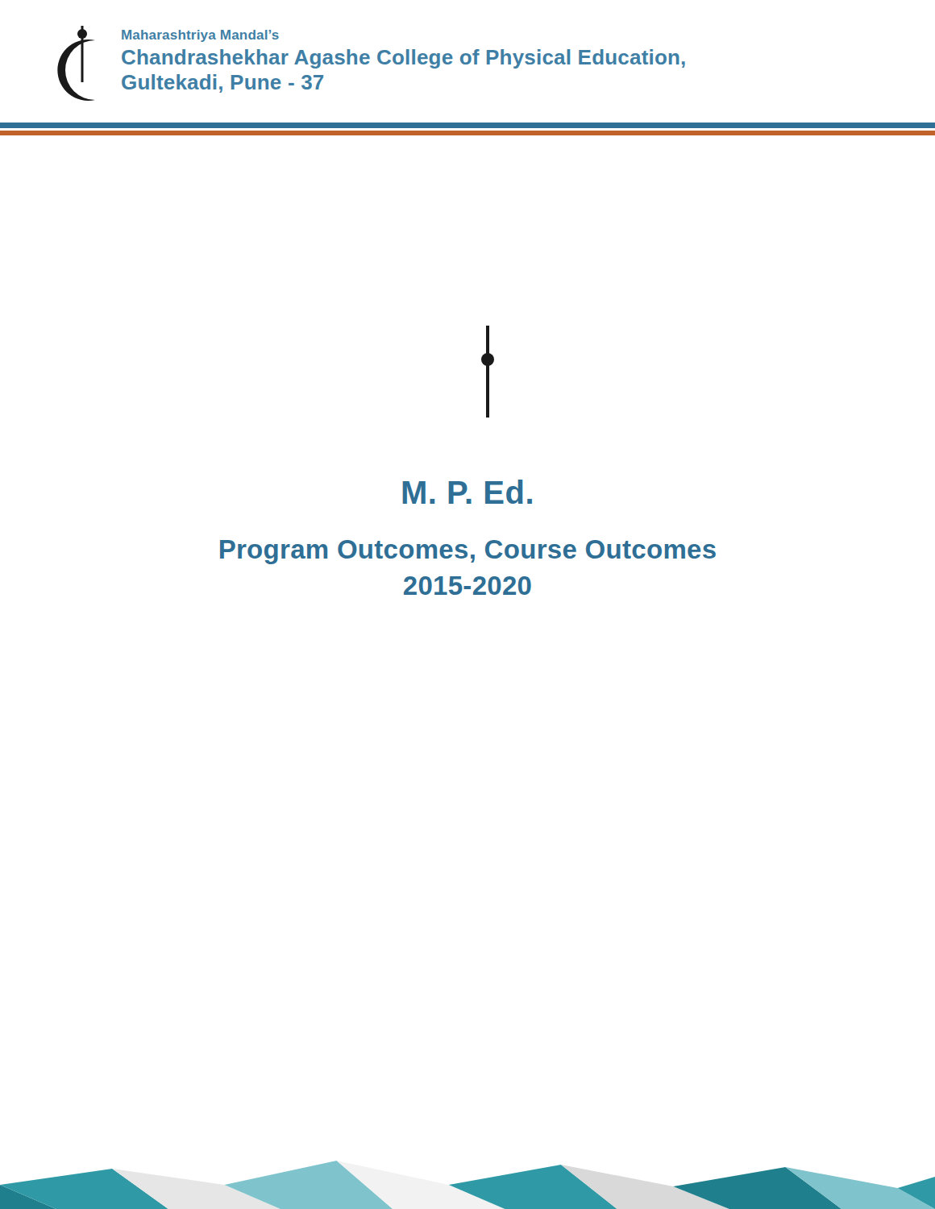Maharashtriya Mandal’s
Chandrashekhar Agashe College of Physical Education,
Gultekadi, Pune - 37
M. P. Ed.
Program Outcomes, Course Outcomes
2015-2020